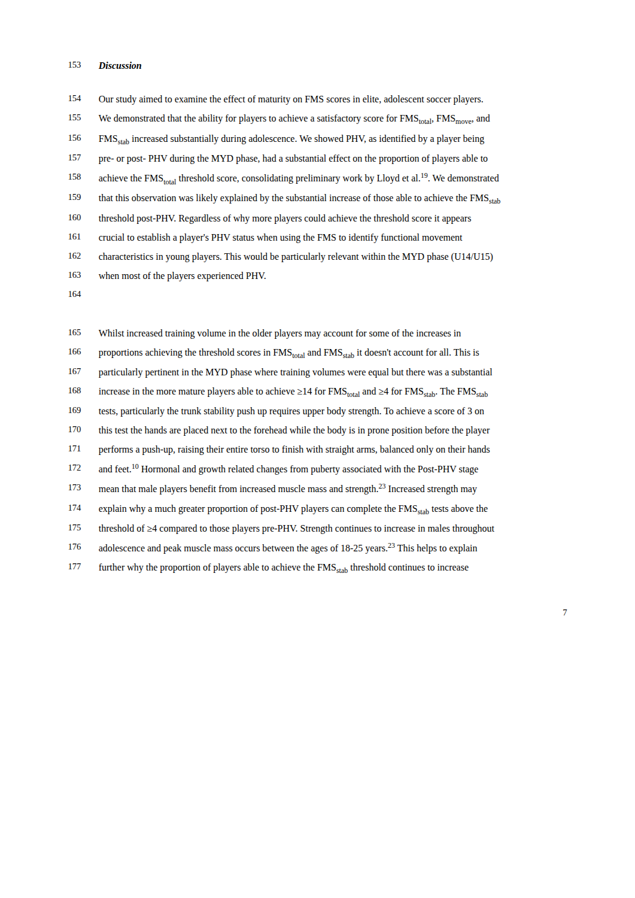153
Discussion
154 Our study aimed to examine the effect of maturity on FMS scores in elite, adolescent soccer players.
155 We demonstrated that the ability for players to achieve a satisfactory score for FMStotal, FMSmove, and
156 FMSstab increased substantially during adolescence. We showed PHV, as identified by a player being
157 pre- or post- PHV during the MYD phase, had a substantial effect on the proportion of players able to
158 achieve the FMStotal threshold score, consolidating preliminary work by Lloyd et al.19. We demonstrated
159 that this observation was likely explained by the substantial increase of those able to achieve the FMSstab
160 threshold post-PHV. Regardless of why more players could achieve the threshold score it appears
161 crucial to establish a player's PHV status when using the FMS to identify functional movement
162 characteristics in young players. This would be particularly relevant within the MYD phase (U14/U15)
163 when most of the players experienced PHV.
164
165 Whilst increased training volume in the older players may account for some of the increases in
166 proportions achieving the threshold scores in FMStotal and FMSstab it doesn't account for all. This is
167 particularly pertinent in the MYD phase where training volumes were equal but there was a substantial
168 increase in the more mature players able to achieve ≥14 for FMStotal and ≥4 for FMSstab. The FMSstab
169 tests, particularly the trunk stability push up requires upper body strength. To achieve a score of 3 on
170 this test the hands are placed next to the forehead while the body is in prone position before the player
171 performs a push-up, raising their entire torso to finish with straight arms, balanced only on their hands
172 and feet.10 Hormonal and growth related changes from puberty associated with the Post-PHV stage
173 mean that male players benefit from increased muscle mass and strength.23 Increased strength may
174 explain why a much greater proportion of post-PHV players can complete the FMSstab tests above the
175 threshold of ≥4 compared to those players pre-PHV. Strength continues to increase in males throughout
176 adolescence and peak muscle mass occurs between the ages of 18-25 years.23 This helps to explain
177 further why the proportion of players able to achieve the FMSstab threshold continues to increase
7